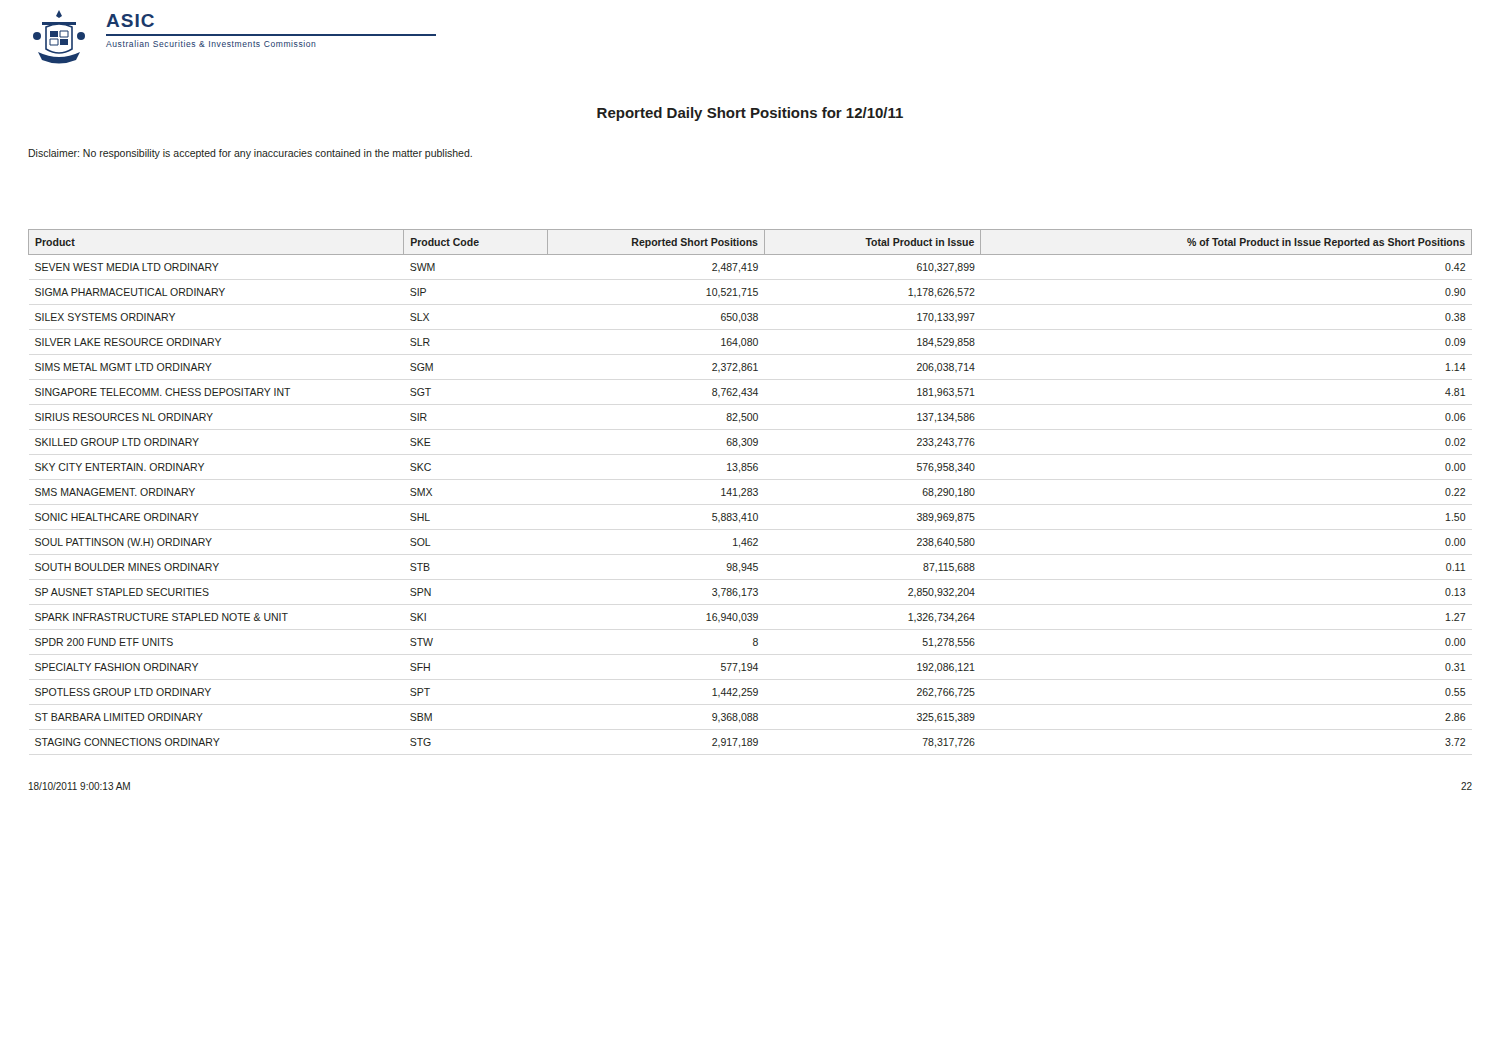ASIC
Australian Securities & Investments Commission
Reported Daily Short Positions for 12/10/11
Disclaimer: No responsibility is accepted for any inaccuracies contained in the matter published.
| Product | Product Code | Reported Short Positions | Total Product in Issue | % of Total Product in Issue Reported as Short Positions |
| --- | --- | --- | --- | --- |
| SEVEN WEST MEDIA LTD ORDINARY | SWM | 2,487,419 | 610,327,899 | 0.42 |
| SIGMA PHARMACEUTICAL ORDINARY | SIP | 10,521,715 | 1,178,626,572 | 0.90 |
| SILEX SYSTEMS ORDINARY | SLX | 650,038 | 170,133,997 | 0.38 |
| SILVER LAKE RESOURCE ORDINARY | SLR | 164,080 | 184,529,858 | 0.09 |
| SIMS METAL MGMT LTD ORDINARY | SGM | 2,372,861 | 206,038,714 | 1.14 |
| SINGAPORE TELECOMM. CHESS DEPOSITARY INT | SGT | 8,762,434 | 181,963,571 | 4.81 |
| SIRIUS RESOURCES NL ORDINARY | SIR | 82,500 | 137,134,586 | 0.06 |
| SKILLED GROUP LTD ORDINARY | SKE | 68,309 | 233,243,776 | 0.02 |
| SKY CITY ENTERTAIN. ORDINARY | SKC | 13,856 | 576,958,340 | 0.00 |
| SMS MANAGEMENT. ORDINARY | SMX | 141,283 | 68,290,180 | 0.22 |
| SONIC HEALTHCARE ORDINARY | SHL | 5,883,410 | 389,969,875 | 1.50 |
| SOUL PATTINSON (W.H) ORDINARY | SOL | 1,462 | 238,640,580 | 0.00 |
| SOUTH BOULDER MINES ORDINARY | STB | 98,945 | 87,115,688 | 0.11 |
| SP AUSNET STAPLED SECURITIES | SPN | 3,786,173 | 2,850,932,204 | 0.13 |
| SPARK INFRASTRUCTURE STAPLED NOTE & UNIT | SKI | 16,940,039 | 1,326,734,264 | 1.27 |
| SPDR 200 FUND ETF UNITS | STW | 8 | 51,278,556 | 0.00 |
| SPECIALTY FASHION ORDINARY | SFH | 577,194 | 192,086,121 | 0.31 |
| SPOTLESS GROUP LTD ORDINARY | SPT | 1,442,259 | 262,766,725 | 0.55 |
| ST BARBARA LIMITED ORDINARY | SBM | 9,368,088 | 325,615,389 | 2.86 |
| STAGING CONNECTIONS ORDINARY | STG | 2,917,189 | 78,317,726 | 3.72 |
18/10/2011 9:00:13 AM 22